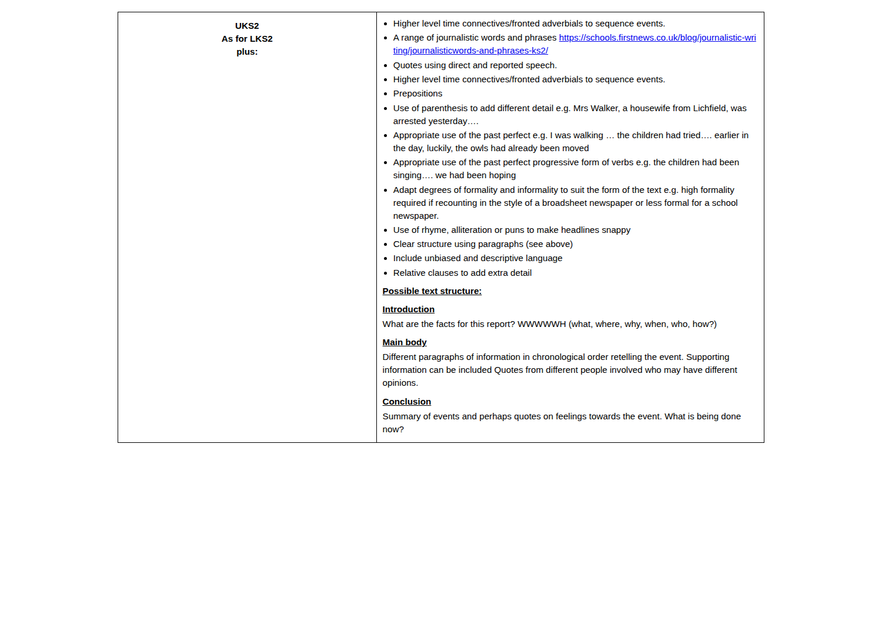| UKS2 As for LKS2 plus: | Higher level time connectives/fronted adverbials to sequence events. A range of journalistic words and phrases https://schools.firstnews.co.uk/blog/journalistic-writing/journalisticwords-and-phrases-ks2/ Quotes using direct and reported speech. Higher level time connectives/fronted adverbials to sequence events. Prepositions Use of parenthesis to add different detail e.g. Mrs Walker, a housewife from Lichfield, was arrested yesterday…. Appropriate use of the past perfect e.g. I was walking … the children had tried…. earlier in the day, luckily, the owls had already been moved Appropriate use of the past perfect progressive form of verbs e.g. the children had been singing…. we had been hoping Adapt degrees of formality and informality to suit the form of the text e.g. high formality required if recounting in the style of a broadsheet newspaper or less formal for a school newspaper. Use of rhyme, alliteration or puns to make headlines snappy Clear structure using paragraphs (see above) Include unbiased and descriptive language Relative clauses to add extra detail Possible text structure: Introduction What are the facts for this report? WWWWWH (what, where, why, when, who, how?) Main body Different paragraphs of information in chronological order retelling the event. Supporting information can be included Quotes from different people involved who may have different opinions. Conclusion Summary of events and perhaps quotes on feelings towards the event. What is being done now? |